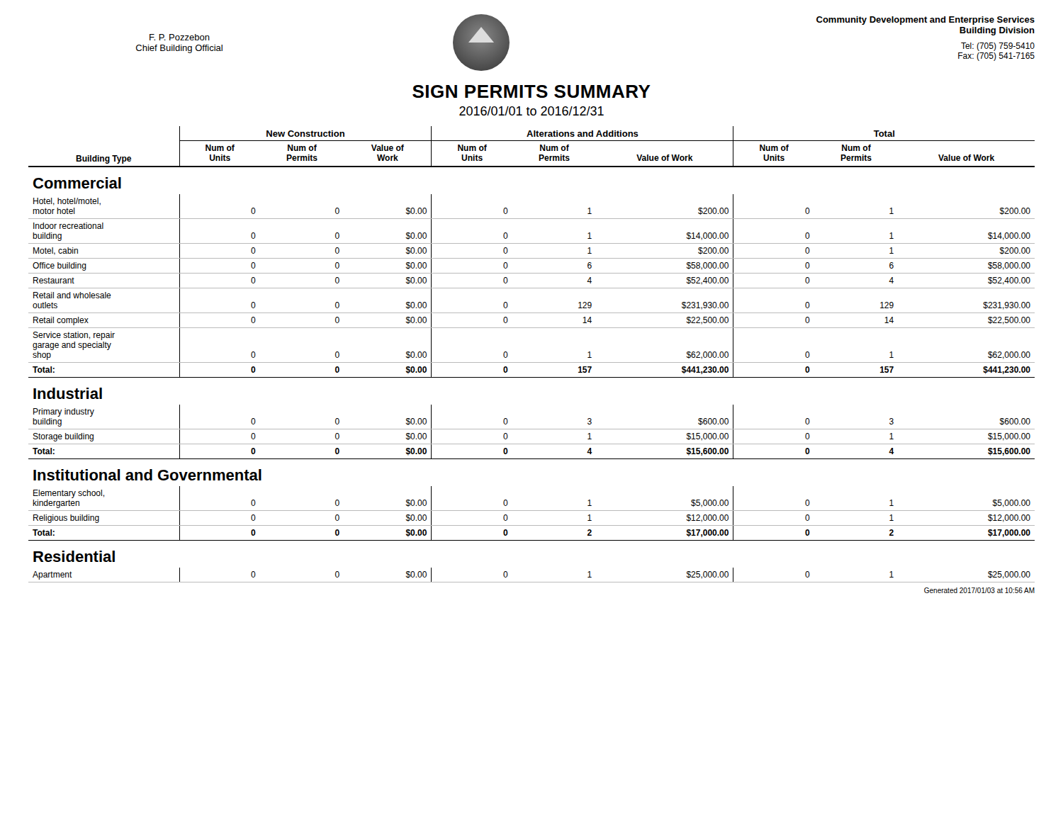F. P. Pozzebon
Chief Building Official
Community Development and Enterprise Services
Building Division
Tel: (705) 759-5410
Fax: (705) 541-7165
SIGN PERMITS SUMMARY
2016/01/01 to 2016/12/31
| Building Type | New Construction | Alterations and Additions | Total |
| --- | --- | --- | --- |
| Num of Units | Num of Permits | Value of Work | Num of Units | Num of Permits | Value of Work | Num of Units | Num of Permits | Value of Work |
| Commercial |
| Hotel, hotel/motel, motor hotel | 0 | 0 | $0.00 | 0 | 1 | $200.00 | 0 | 1 | $200.00 |
| Indoor recreational building | 0 | 0 | $0.00 | 0 | 1 | $14,000.00 | 0 | 1 | $14,000.00 |
| Motel, cabin | 0 | 0 | $0.00 | 0 | 1 | $200.00 | 0 | 1 | $200.00 |
| Office building | 0 | 0 | $0.00 | 0 | 6 | $58,000.00 | 0 | 6 | $58,000.00 |
| Restaurant | 0 | 0 | $0.00 | 0 | 4 | $52,400.00 | 0 | 4 | $52,400.00 |
| Retail and wholesale outlets | 0 | 0 | $0.00 | 0 | 129 | $231,930.00 | 0 | 129 | $231,930.00 |
| Retail complex | 0 | 0 | $0.00 | 0 | 14 | $22,500.00 | 0 | 14 | $22,500.00 |
| Service station, repair garage and specialty shop | 0 | 0 | $0.00 | 0 | 1 | $62,000.00 | 0 | 1 | $62,000.00 |
| Total: | 0 | 0 | $0.00 | 0 | 157 | $441,230.00 | 0 | 157 | $441,230.00 |
| Industrial |
| Primary industry building | 0 | 0 | $0.00 | 0 | 3 | $600.00 | 0 | 3 | $600.00 |
| Storage building | 0 | 0 | $0.00 | 0 | 1 | $15,000.00 | 0 | 1 | $15,000.00 |
| Total: | 0 | 0 | $0.00 | 0 | 4 | $15,600.00 | 0 | 4 | $15,600.00 |
| Institutional and Governmental |
| Elementary school, kindergarten | 0 | 0 | $0.00 | 0 | 1 | $5,000.00 | 0 | 1 | $5,000.00 |
| Religious building | 0 | 0 | $0.00 | 0 | 1 | $12,000.00 | 0 | 1 | $12,000.00 |
| Total: | 0 | 0 | $0.00 | 0 | 2 | $17,000.00 | 0 | 2 | $17,000.00 |
| Residential |
| Apartment | 0 | 0 | $0.00 | 0 | 1 | $25,000.00 | 0 | 1 | $25,000.00 |
Generated 2017/01/03 at 10:56 AM